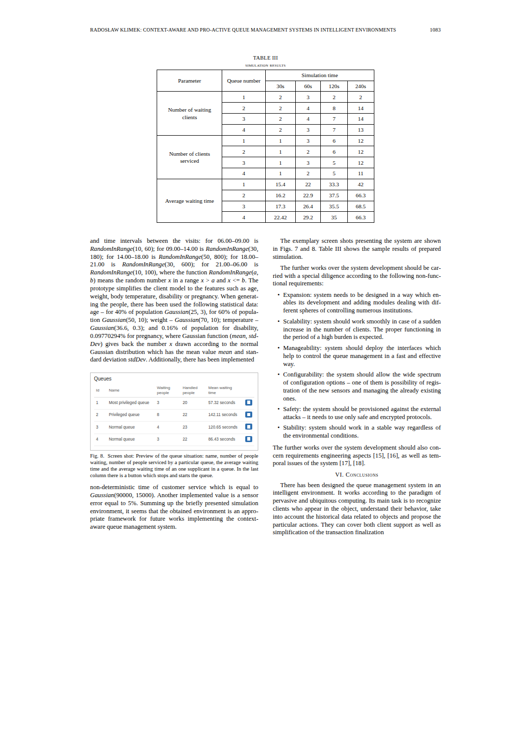RADOSŁAW KLIMEK: CONTEXT-AWARE AND PRO-ACTIVE QUEUE MANAGEMENT SYSTEMS IN INTELLIGENT ENVIRONMENTS
1083
TABLE III Simulation results
| Parameter | Queue number | Simulation time |
| --- | --- | --- |
| 30s | 60s | 120s | 240s |
| Number of waiting clients | 1 | 2 | 3 | 2 | 2 |
| 2 | 2 | 4 | 8 | 14 |
| 3 | 2 | 4 | 7 | 14 |
| 4 | 2 | 3 | 7 | 13 |
| Number of clients serviced | 1 | 1 | 3 | 6 | 12 |
| 2 | 1 | 2 | 6 | 12 |
| 3 | 1 | 3 | 5 | 12 |
| 4 | 1 | 2 | 5 | 11 |
| Average waiting time | 1 | 15.4 | 22 | 33.3 | 42 |
| 2 | 16.2 | 22.9 | 37.5 | 66.3 |
| 3 | 17.3 | 26.4 | 35.5 | 68.5 |
| 4 | 22.42 | 29.2 | 35 | 66.3 |
and time intervals between the visits: for 06.00–09.00 is RandomInRange(10, 60); for 09.00–14.00 is RandomInRange(30, 180); for 14.00–18.00 is RandomInRange(50, 800); for 18.00–21.00 is RandomInRange(30, 600); for 21.00–06.00 is RandomInRange(10, 100), where the function RandomInRange(a, b) means the random number x in a range x > a and x <= b. The prototype simplifies the client model to the features such as age, weight, body temperature, disability or pregnancy. When generating the people, there has been used the following statistical data: age – for 40% of population Gaussian(25, 3), for 60% of population Gaussian(50, 10); weight – Gaussian(70, 10); temperature – Gaussian(36.6, 0.3); and 0.16% of population for disability, 0.09770294% for pregnancy, where Gaussian function (mean, stdDev) gives back the number x drawn according to the normal Gaussian distribution which has the mean value mean and standard deviation stdDev. Additionally, there has been implemented
Queues
| Id | Name | Waiting people | Handled people | Mean waiting time | |
| --- | --- | --- | --- | --- | --- |
| 1 | Most privileged queue | 3 | 20 | 57.32 seconds | |
| 2 | Privileged queue | 8 | 22 | 142.11 seconds | |
| 3 | Normal queue | 4 | 23 | 120.65 seconds | |
| 4 | Normal queue | 3 | 22 | 86.43 seconds | |
Fig. 8. Screen shot: Preview of the queue situation: name, number of people waiting, number of people serviced by a particular queue, the average waiting time and the average waiting time of an one supplicant in a queue. In the last column there is a button which stops and starts the queue.
non-deterministic time of customer service which is equal to Gaussian(90000, 15000). Another implemented value is a sensor error equal to 5%. Summing up the briefly presented simulation environment, it seems that the obtained environment is an appropriate framework for future works implementing the context-aware queue management system.
The exemplary screen shots presenting the system are shown in Figs. 7 and 8. Table III shows the sample results of prepared stimulation.
The further works over the system development should be carried with a special diligence according to the following non-functional requirements:
Expansion: system needs to be designed in a way which enables its development and adding modules dealing with different spheres of controlling numerous institutions.
Scalability: system should work smoothly in case of a sudden increase in the number of clients. The proper functioning in the period of a high burden is expected.
Manageability: system should deploy the interfaces which help to control the queue management in a fast and effective way.
Configurability: the system should allow the wide spectrum of configuration options – one of them is possibility of registration of the new sensors and managing the already existing ones.
Safety: the system should be provisioned against the external attacks – it needs to use only safe and encrypted protocols.
Stability: system should work in a stable way regardless of the environmental conditions.
The further works over the system development should also concern requirements engineering aspects [15], [16], as well as temporal issues of the system [17], [18].
VI. Conclusions
There has been designed the queue management system in an intelligent environment. It works according to the paradigm of pervasive and ubiquitous computing. Its main task is to recognize clients who appear in the object, understand their behavior, take into account the historical data related to objects and propose the particular actions. They can cover both client support as well as simplification of the transaction finalization